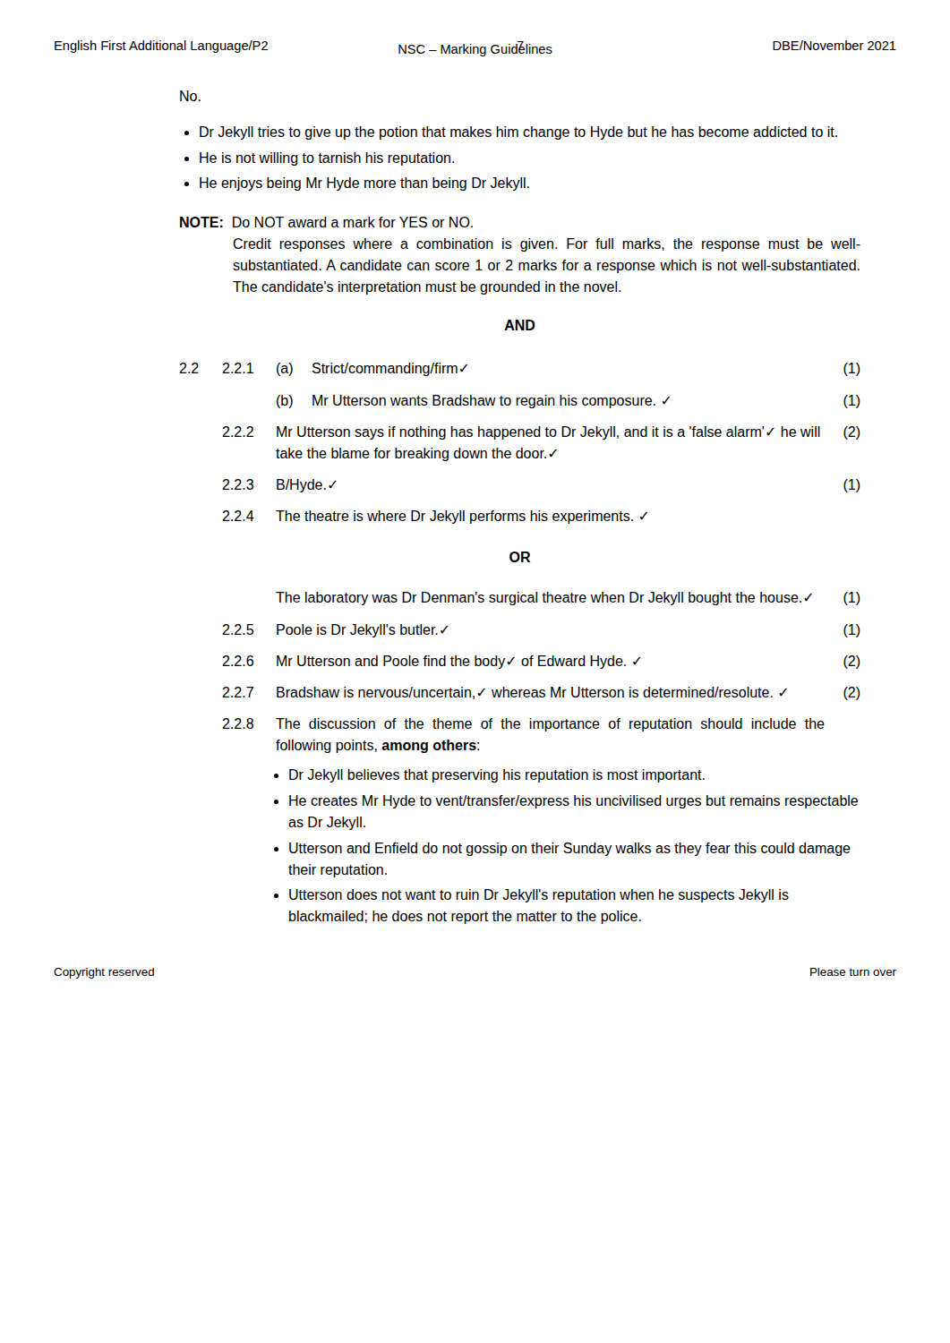English First Additional Language/P2
7
DBE/November 2021
NSC – Marking Guidelines
No.
Dr Jekyll tries to give up the potion that makes him change to Hyde but he has become addicted to it.
He is not willing to tarnish his reputation.
He enjoys being Mr Hyde more than being Dr Jekyll.
NOTE: Do NOT award a mark for YES or NO.
Credit responses where a combination is given. For full marks, the response must be well-substantiated. A candidate can score 1 or 2 marks for a response which is not well-substantiated. The candidate's interpretation must be grounded in the novel.
AND
| 2.2 | 2.2.1 | (a) | Strict/commanding/firm ✓ | (1) |
| | | (b) | Mr Utterson wants Bradshaw to regain his composure. ✓ | (1) |
| | 2.2.2 | Mr Utterson says if nothing has happened to Dr Jekyll, and it is a 'false alarm' ✓ he will take the blame for breaking down the door. ✓ | (2) |
| | 2.2.3 | B/Hyde. ✓ | (1) |
| | 2.2.4 | The theatre is where Dr Jekyll performs his experiments. ✓ | |
OR
| | | The laboratory was Dr Denman's surgical theatre when Dr Jekyll bought the house. ✓ | (1) |
| | 2.2.5 | Poole is Dr Jekyll's butler. ✓ | (1) |
| | 2.2.6 | Mr Utterson and Poole find the body ✓ of Edward Hyde. ✓ | (2) |
| | 2.2.7 | Bradshaw is nervous/uncertain, ✓ whereas Mr Utterson is determined/resolute. ✓ | (2) |
| | 2.2.8 | The discussion of the theme of the importance of reputation should include the following points, among others : | |
Dr Jekyll believes that preserving his reputation is most important.
He creates Mr Hyde to vent/transfer/express his uncivilised urges but remains respectable as Dr Jekyll.
Utterson and Enfield do not gossip on their Sunday walks as they fear this could damage their reputation.
Utterson does not want to ruin Dr Jekyll's reputation when he suspects Jekyll is blackmailed; he does not report the matter to the police.
Copyright reserved
Please turn over